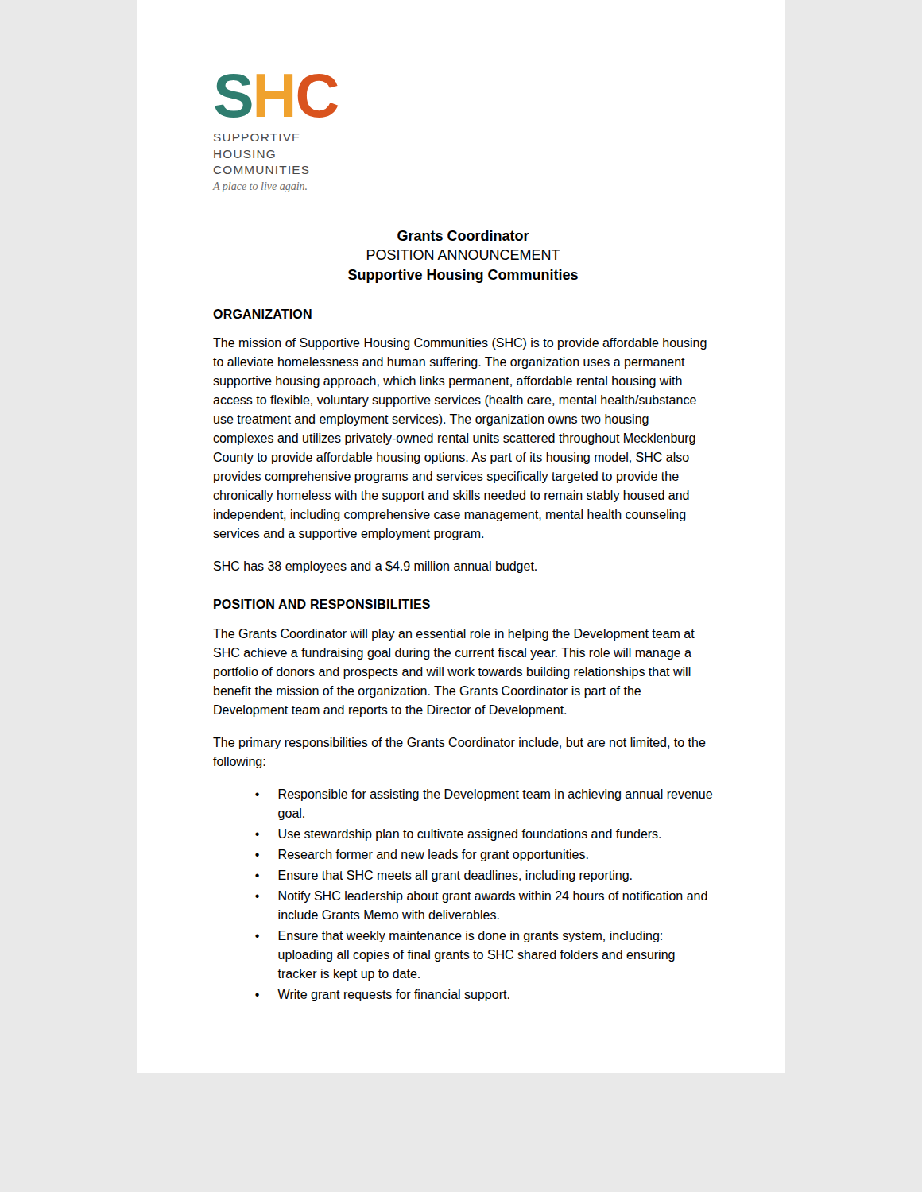SHC
SUPPORTIVE
HOUSING
COMMUNITIES
A place to live again.
Grants Coordinator
POSITION ANNOUNCEMENT
Supportive Housing Communities
ORGANIZATION
The mission of Supportive Housing Communities (SHC) is to provide affordable housing to alleviate homelessness and human suffering. The organization uses a permanent supportive housing approach, which links permanent, affordable rental housing with access to flexible, voluntary supportive services (health care, mental health/substance use treatment and employment services). The organization owns two housing complexes and utilizes privately-owned rental units scattered throughout Mecklenburg County to provide affordable housing options. As part of its housing model, SHC also provides comprehensive programs and services specifically targeted to provide the chronically homeless with the support and skills needed to remain stably housed and independent, including comprehensive case management, mental health counseling services and a supportive employment program.
SHC has 38 employees and a $4.9 million annual budget.
POSITION AND RESPONSIBILITIES
The Grants Coordinator will play an essential role in helping the Development team at SHC achieve a fundraising goal during the current fiscal year. This role will manage a portfolio of donors and prospects and will work towards building relationships that will benefit the mission of the organization. The Grants Coordinator is part of the Development team and reports to the Director of Development.
The primary responsibilities of the Grants Coordinator include, but are not limited, to the following:
Responsible for assisting the Development team in achieving annual revenue goal.
Use stewardship plan to cultivate assigned foundations and funders.
Research former and new leads for grant opportunities.
Ensure that SHC meets all grant deadlines, including reporting.
Notify SHC leadership about grant awards within 24 hours of notification and include Grants Memo with deliverables.
Ensure that weekly maintenance is done in grants system, including: uploading all copies of final grants to SHC shared folders and ensuring tracker is kept up to date.
Write grant requests for financial support.